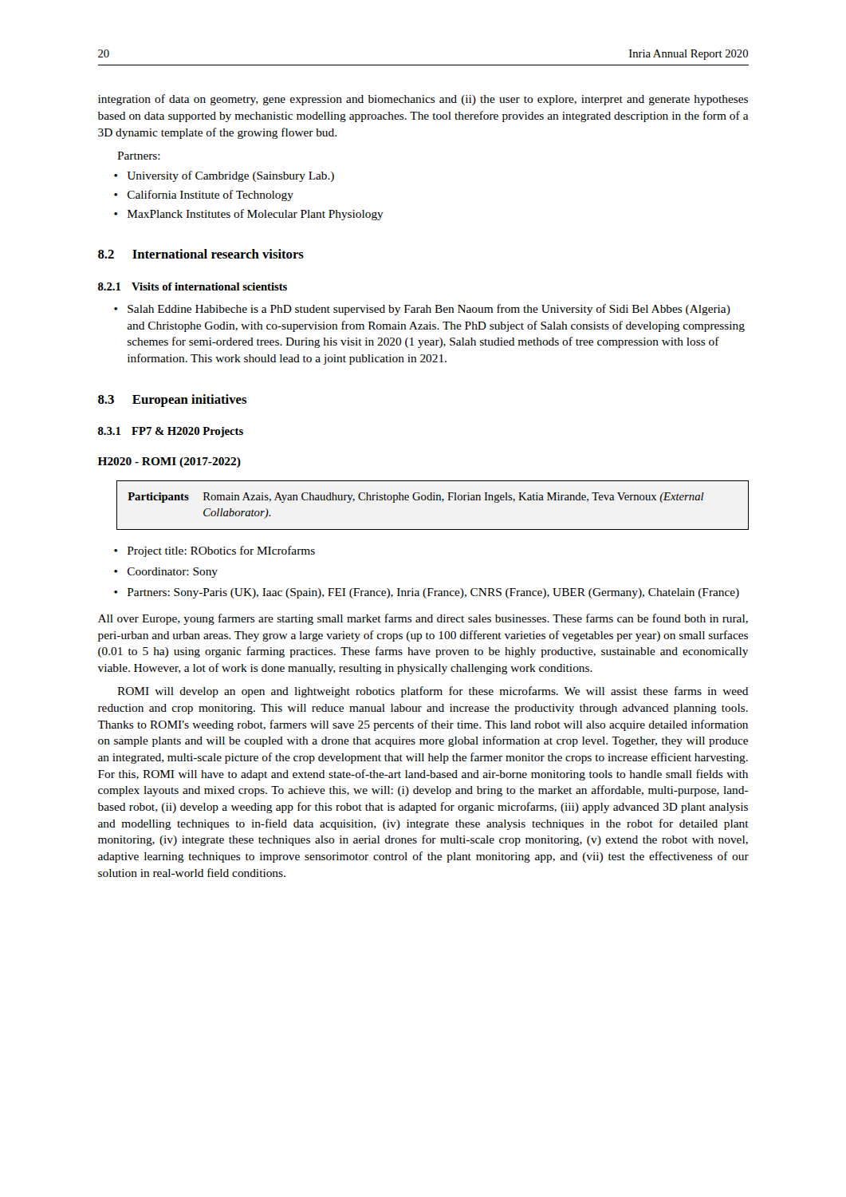20 Inria Annual Report 2020
integration of data on geometry, gene expression and biomechanics and (ii) the user to explore, interpret and generate hypotheses based on data supported by mechanistic modelling approaches. The tool therefore provides an integrated description in the form of a 3D dynamic template of the growing flower bud.
Partners:
University of Cambridge (Sainsbury Lab.)
California Institute of Technology
MaxPlanck Institutes of Molecular Plant Physiology
8.2 International research visitors
8.2.1 Visits of international scientists
Salah Eddine Habibeche is a PhD student supervised by Farah Ben Naoum from the University of Sidi Bel Abbes (Algeria) and Christophe Godin, with co-supervision from Romain Azais. The PhD subject of Salah consists of developing compressing schemes for semi-ordered trees. During his visit in 2020 (1 year), Salah studied methods of tree compression with loss of information. This work should lead to a joint publication in 2021.
8.3 European initiatives
8.3.1 FP7 & H2020 Projects
H2020 - ROMI (2017-2022)
Participants Romain Azais, Ayan Chaudhury, Christophe Godin, Florian Ingels, Katia Mirande, Teva Vernoux (External Collaborator).
Project title: RObotics for MIcrofarms
Coordinator: Sony
Partners: Sony-Paris (UK), Iaac (Spain), FEI (France), Inria (France), CNRS (France), UBER (Germany), Chatelain (France)
All over Europe, young farmers are starting small market farms and direct sales businesses. These farms can be found both in rural, peri-urban and urban areas. They grow a large variety of crops (up to 100 different varieties of vegetables per year) on small surfaces (0.01 to 5 ha) using organic farming practices. These farms have proven to be highly productive, sustainable and economically viable. However, a lot of work is done manually, resulting in physically challenging work conditions.
ROMI will develop an open and lightweight robotics platform for these microfarms. We will assist these farms in weed reduction and crop monitoring. This will reduce manual labour and increase the productivity through advanced planning tools. Thanks to ROMI's weeding robot, farmers will save 25 percents of their time. This land robot will also acquire detailed information on sample plants and will be coupled with a drone that acquires more global information at crop level. Together, they will produce an integrated, multi-scale picture of the crop development that will help the farmer monitor the crops to increase efficient harvesting. For this, ROMI will have to adapt and extend state-of-the-art land-based and air-borne monitoring tools to handle small fields with complex layouts and mixed crops. To achieve this, we will: (i) develop and bring to the market an affordable, multi-purpose, land-based robot, (ii) develop a weeding app for this robot that is adapted for organic microfarms, (iii) apply advanced 3D plant analysis and modelling techniques to in-field data acquisition, (iv) integrate these analysis techniques in the robot for detailed plant monitoring, (iv) integrate these techniques also in aerial drones for multi-scale crop monitoring, (v) extend the robot with novel, adaptive learning techniques to improve sensorimotor control of the plant monitoring app, and (vii) test the effectiveness of our solution in real-world field conditions.